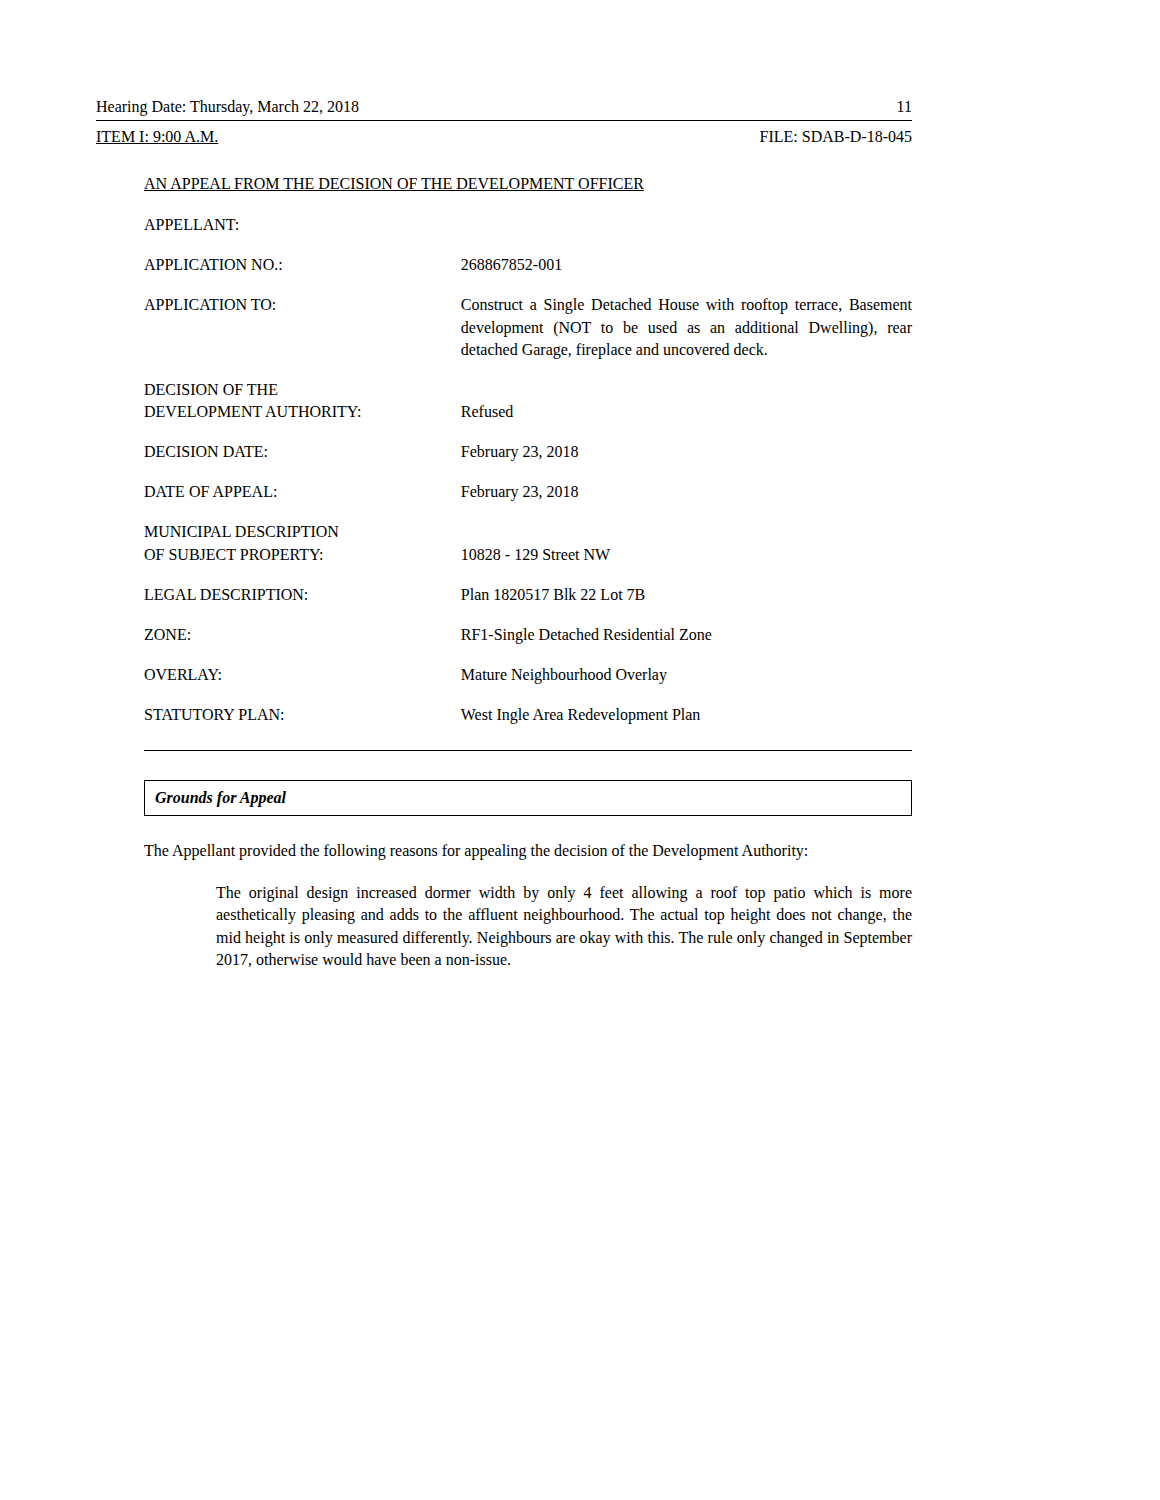Hearing Date: Thursday, March 22, 2018 11
ITEM I: 9:00 A.M. FILE: SDAB-D-18-045
AN APPEAL FROM THE DECISION OF THE DEVELOPMENT OFFICER
APPELLANT:
APPLICATION NO.: 268867852-001
APPLICATION TO: Construct a Single Detached House with rooftop terrace, Basement development (NOT to be used as an additional Dwelling), rear detached Garage, fireplace and uncovered deck.
DECISION OF THE
DEVELOPMENT AUTHORITY: Refused
DECISION DATE: February 23, 2018
DATE OF APPEAL: February 23, 2018
MUNICIPAL DESCRIPTION
OF SUBJECT PROPERTY: 10828 - 129 Street NW
LEGAL DESCRIPTION: Plan 1820517 Blk 22 Lot 7B
ZONE: RF1-Single Detached Residential Zone
OVERLAY: Mature Neighbourhood Overlay
STATUTORY PLAN: West Ingle Area Redevelopment Plan
Grounds for Appeal
The Appellant provided the following reasons for appealing the decision of the Development Authority:
The original design increased dormer width by only 4 feet allowing a roof top patio which is more aesthetically pleasing and adds to the affluent neighbourhood. The actual top height does not change, the mid height is only measured differently. Neighbours are okay with this. The rule only changed in September 2017, otherwise would have been a non-issue.